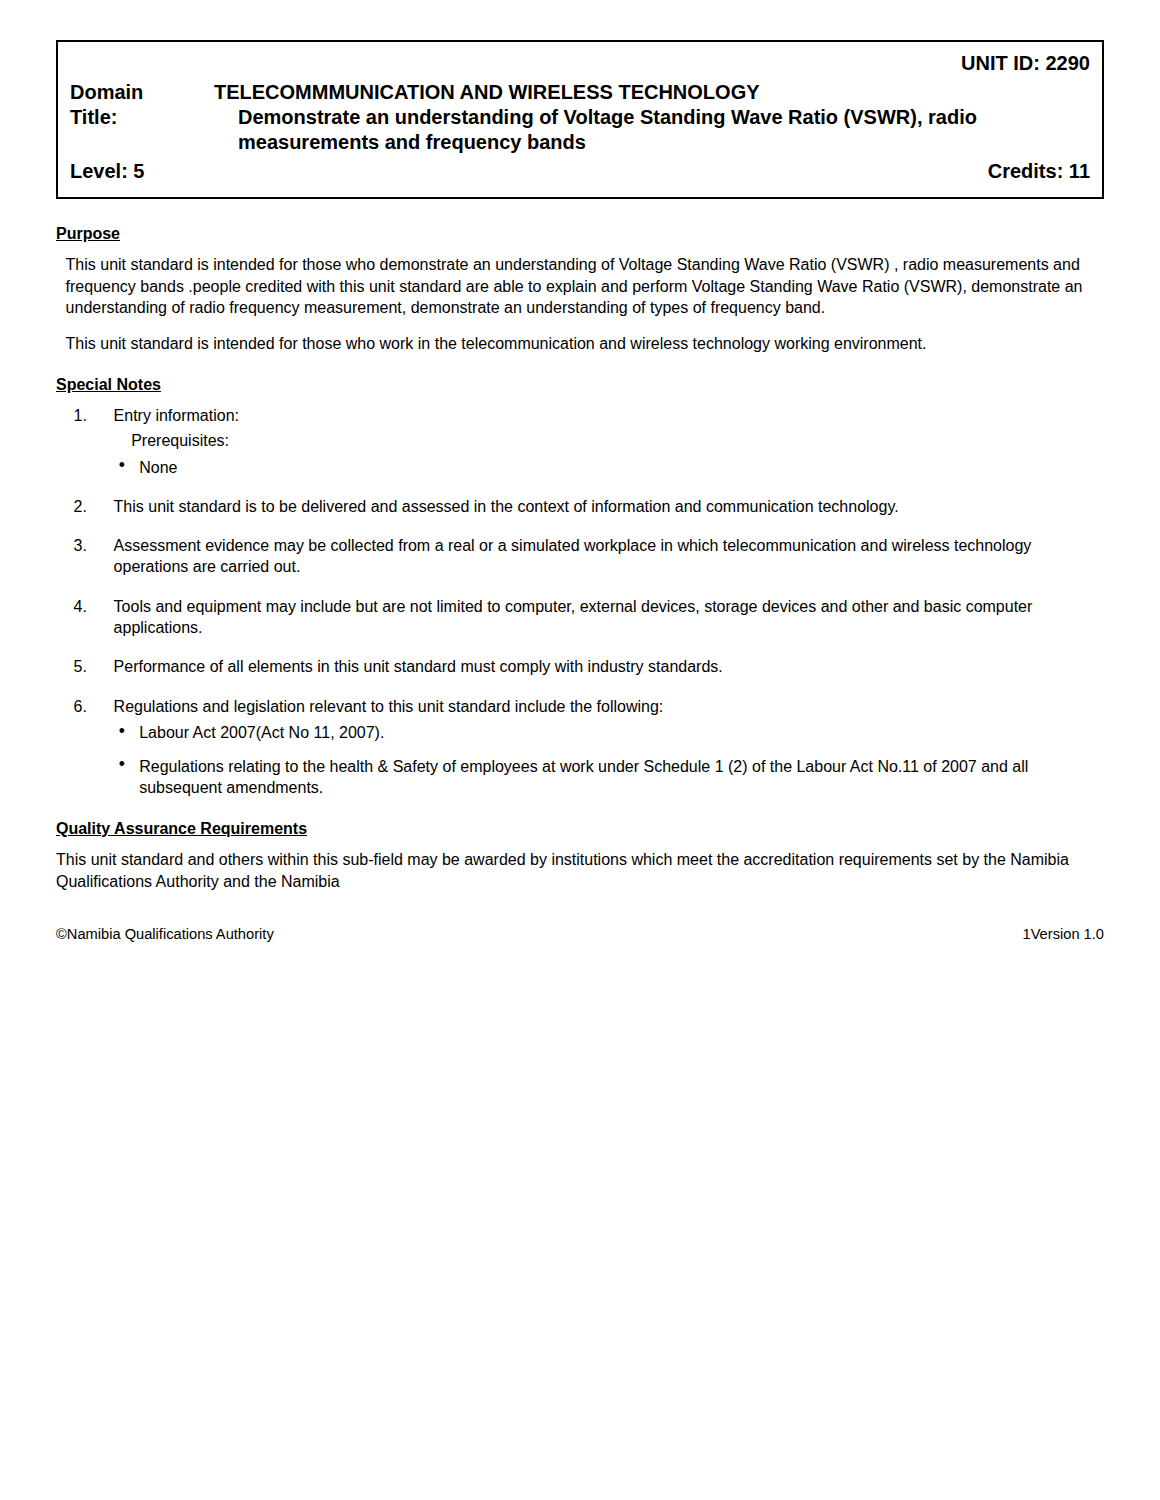UNIT ID: 2290
Domain TELECOMMMUNICATION AND WIRELESS TECHNOLOGY
Title: Demonstrate an understanding of Voltage Standing Wave Ratio (VSWR), radio measurements and frequency bands
Level: 5 Credits: 11
Purpose
This unit standard is intended for those who demonstrate an understanding of Voltage Standing Wave Ratio (VSWR) , radio measurements and frequency bands .people credited with this unit standard are able to explain and perform Voltage Standing Wave Ratio (VSWR), demonstrate an understanding of radio frequency measurement, demonstrate an understanding of types of frequency band.
This unit standard is intended for those who work in the telecommunication and wireless technology working environment.
Special Notes
Entry information:
Prerequisites:
None
This unit standard is to be delivered and assessed in the context of information and communication technology.
Assessment evidence may be collected from a real or a simulated workplace in which telecommunication and wireless technology operations are carried out.
Tools and equipment may include but are not limited to computer, external devices, storage devices and other and basic computer applications.
Performance of all elements in this unit standard must comply with industry standards.
Regulations and legislation relevant to this unit standard include the following:
Labour Act 2007(Act No 11, 2007).
Regulations relating to the health & Safety of employees at work under Schedule 1 (2) of the Labour Act No.11 of 2007 and all subsequent amendments.
Quality Assurance Requirements
This unit standard and others within this sub-field may be awarded by institutions which meet the accreditation requirements set by the Namibia Qualifications Authority and the Namibia
©Namibia Qualifications Authority 1 Version 1.0